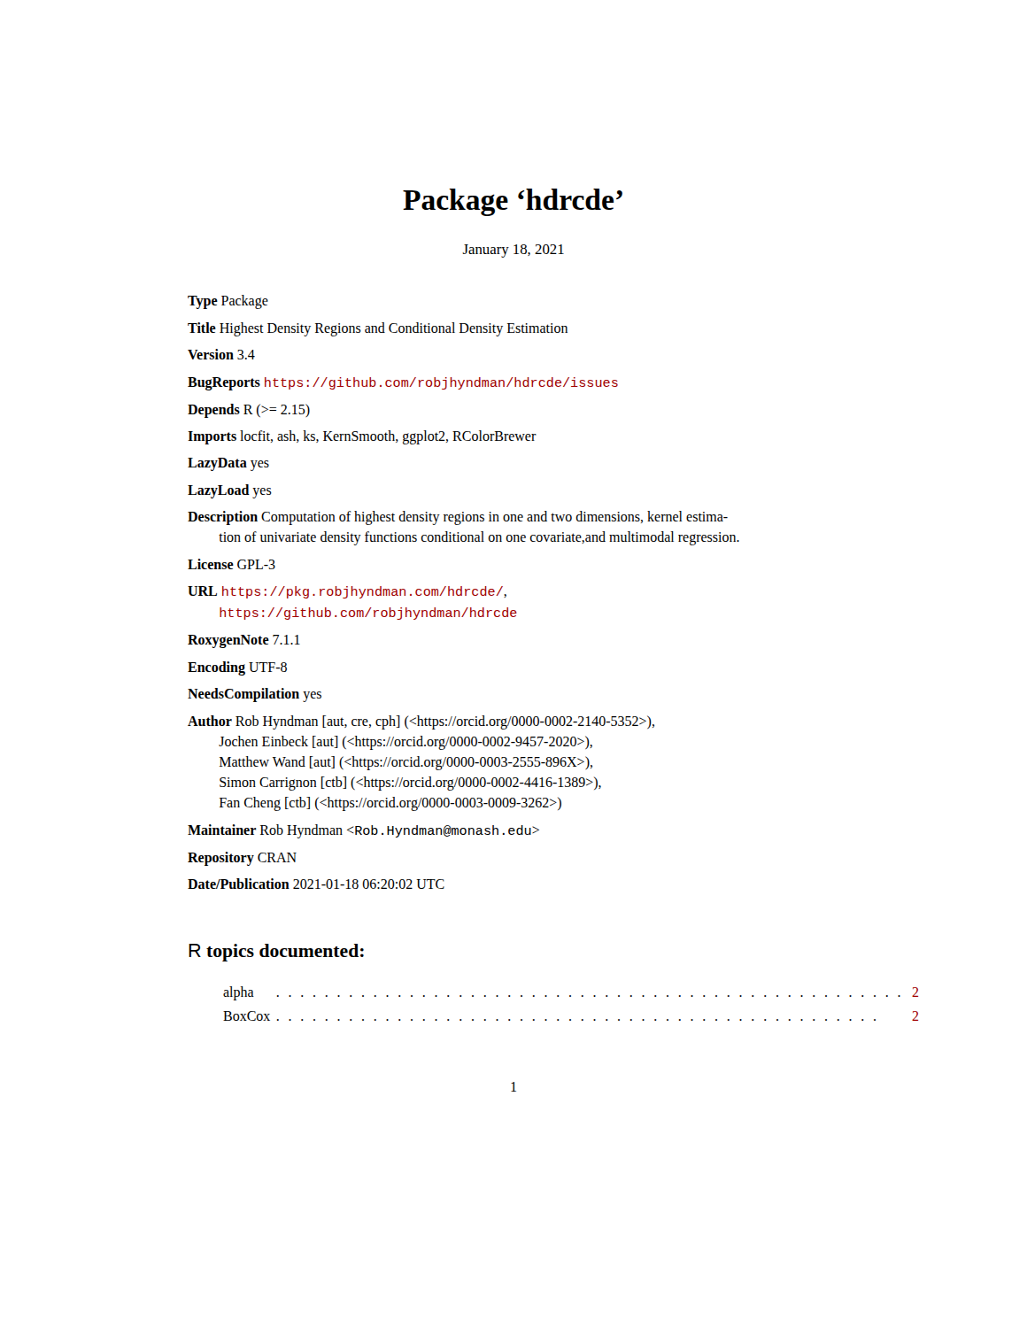Package ‘hdrcde’
January 18, 2021
Type Package
Title Highest Density Regions and Conditional Density Estimation
Version 3.4
BugReports https://github.com/robjhyndman/hdrcde/issues
Depends R (>= 2.15)
Imports locfit, ash, ks, KernSmooth, ggplot2, RColorBrewer
LazyData yes
LazyLoad yes
Description Computation of highest density regions in one and two dimensions, kernel estima- tion of univariate density functions conditional on one covariate,and multimodal regression.
License GPL-3
URL https://pkg.robjhyndman.com/hdrcde/, https://github.com/robjhyndman/hdrcde
RoxygenNote 7.1.1
Encoding UTF-8
NeedsCompilation yes
Author Rob Hyndman [aut, cre, cph] (<https://orcid.org/0000-0002-2140-5352>), Jochen Einbeck [aut] (<https://orcid.org/0000-0002-9457-2020>), Matthew Wand [aut] (<https://orcid.org/0000-0003-2555-896X>), Simon Carrignon [ctb] (<https://orcid.org/0000-0002-4416-1389>), Fan Cheng [ctb] (<https://orcid.org/0000-0003-0009-3262>)
Maintainer Rob Hyndman <Rob.Hyndman@monash.edu>
Repository CRAN
Date/Publication 2021-01-18 06:20:02 UTC
R topics documented:
| alpha | . . . . . . . . . . . . . . . . . . . . . . . . . . . . . . . . . . . . . . . . . . . . . . . . . . . . | 2 |
| BoxCox | . . . . . . . . . . . . . . . . . . . . . . . . . . . . . . . . . . . . . . . . . . . . . . . . . . | 2 |
1